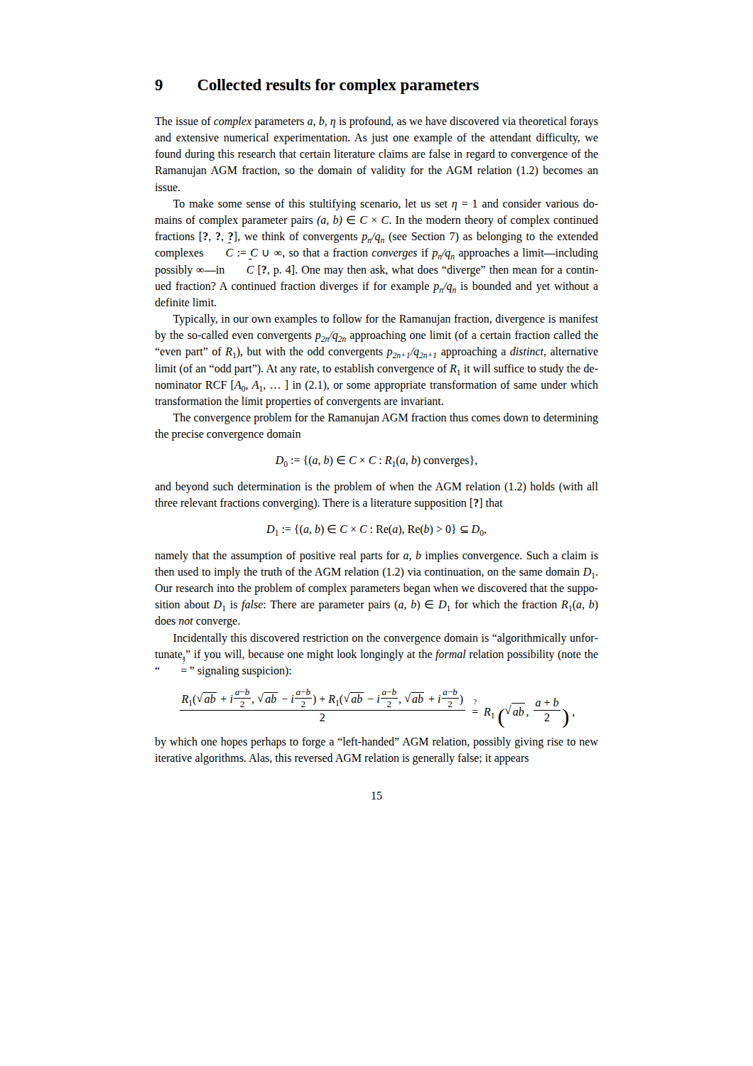9 Collected results for complex parameters
The issue of complex parameters a, b, η is profound, as we have discovered via theoretical forays and extensive numerical experimentation. As just one example of the attendant difficulty, we found during this research that certain literature claims are false in regard to convergence of the Ramanujan AGM fraction, so the domain of validity for the AGM relation (1.2) becomes an issue.
To make some sense of this stultifying scenario, let us set η = 1 and consider various domains of complex parameter pairs (a, b) ∈ C × C. In the modern theory of complex continued fractions [?, ?, ?], we think of convergents pn/qn (see Section 7) as belonging to the extended complexes C := C ∪ ∞, so that a fraction converges if pn/qn approaches a limit—including possibly ∞—in C [?, p. 4]. One may then ask, what does “diverge” then mean for a continued fraction? A continued fraction diverges if for example pn/qn is bounded and yet without a definite limit.
Typically, in our own examples to follow for the Ramanujan fraction, divergence is manifest by the so-called even convergents p2n/q2n approaching one limit (of a certain fraction called the “even part” of R1), but with the odd convergents p2n+1/q2n+1 approaching a distinct, alternative limit (of an “odd part”). At any rate, to establish convergence of R1 it will suffice to study the denominator RCF [A0, A1, … ] in (2.1), or some appropriate transformation of same under which transformation the limit properties of convergents are invariant.
The convergence problem for the Ramanujan AGM fraction thus comes down to determining the precise convergence domain
D0 := {(a, b) ∈ C × C : R1(a, b) converges},
and beyond such determination is the problem of when the AGM relation (1.2) holds (with all three relevant fractions converging). There is a literature supposition [?] that
D1 := {(a, b) ∈ C × C : Re(a), Re(b) > 0} ⊆ D0,
namely that the assumption of positive real parts for a, b implies convergence. Such a claim is then used to imply the truth of the AGM relation (1.2) via continuation, on the same domain D1. Our research into the problem of complex parameters began when we discovered that the supposition about D1 is false: There are parameter pairs (a, b) ∈ D1 for which the fraction R1(a, b) does not converge.
Incidentally this discovered restriction on the convergence domain is “algorithmically unfortunate,” if you will, because one might look longingly at the formal relation possibility (note the “?=” signaling suspicion):
R1(ab + ia−b 2, ab − ia−b 2) + R1(ab − ia−b 2, ab + ia−b 2) 2 ?= R1 (ab, a + b 2) ,
by which one hopes perhaps to forge a “left-handed” AGM relation, possibly giving rise to new iterative algorithms. Alas, this reversed AGM relation is generally false; it appears
15